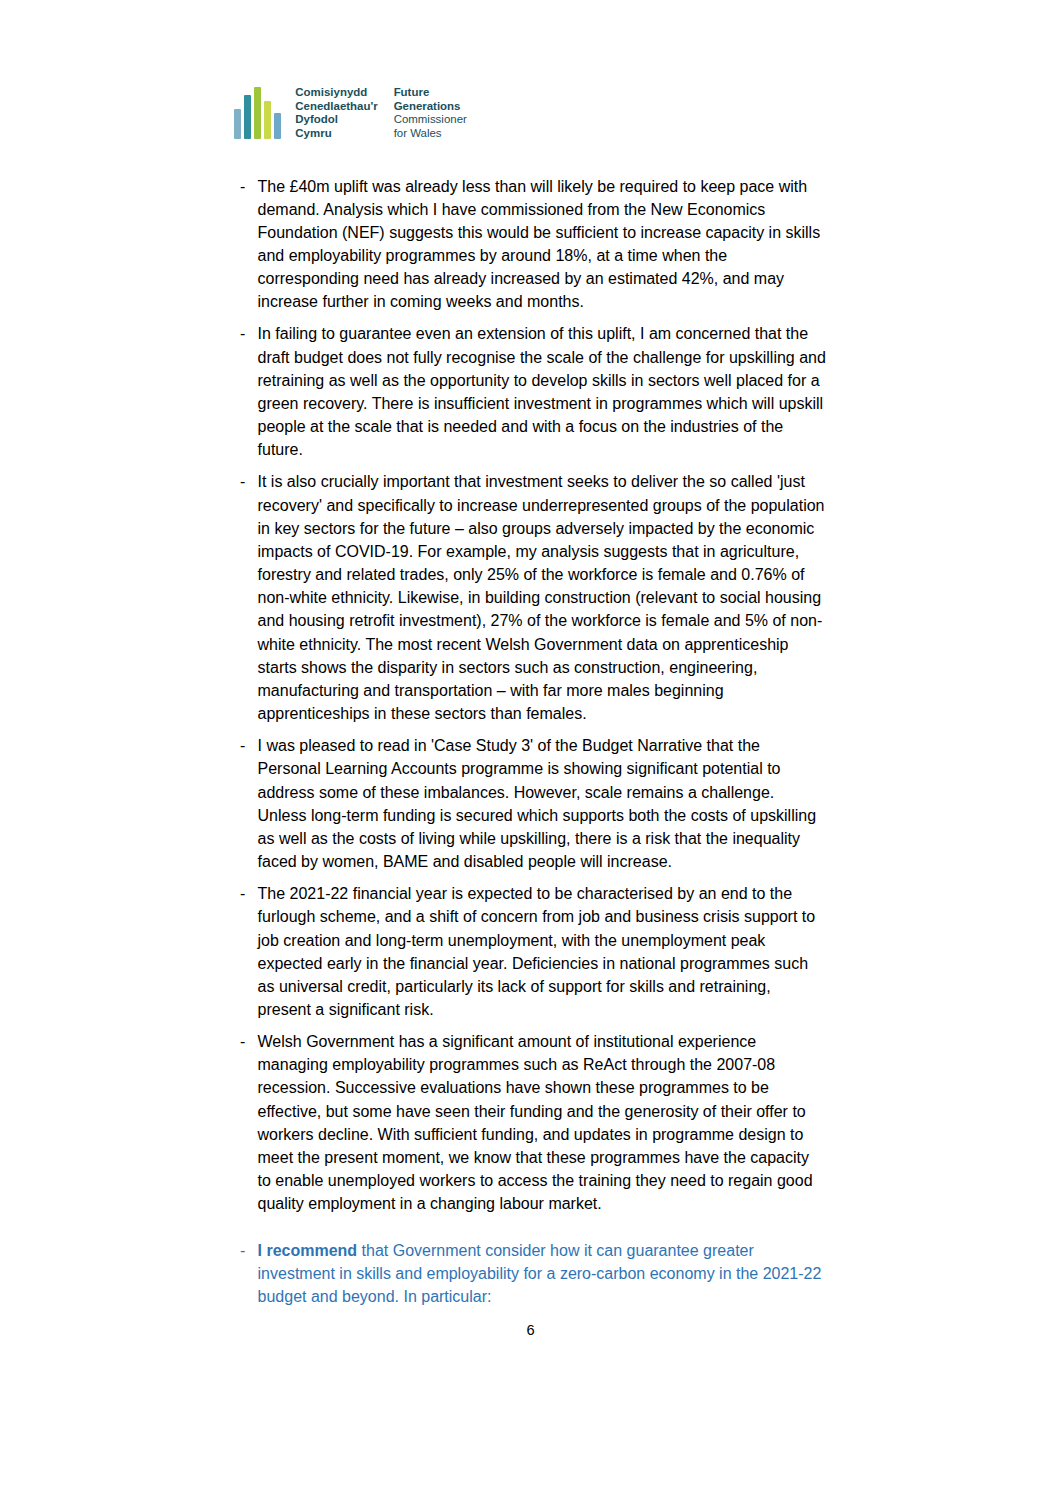Comisiynydd Cenedlaethau'r Dyfodol Cymru
Future Generations Commissioner for Wales
The £40m uplift was already less than will likely be required to keep pace with demand. Analysis which I have commissioned from the New Economics Foundation (NEF) suggests this would be sufficient to increase capacity in skills and employability programmes by around 18%, at a time when the corresponding need has already increased by an estimated 42%, and may increase further in coming weeks and months.
In failing to guarantee even an extension of this uplift, I am concerned that the draft budget does not fully recognise the scale of the challenge for upskilling and retraining as well as the opportunity to develop skills in sectors well placed for a green recovery. There is insufficient investment in programmes which will upskill people at the scale that is needed and with a focus on the industries of the future.
It is also crucially important that investment seeks to deliver the so called 'just recovery' and specifically to increase underrepresented groups of the population in key sectors for the future – also groups adversely impacted by the economic impacts of COVID-19. For example, my analysis suggests that in agriculture, forestry and related trades, only 25% of the workforce is female and 0.76% of non-white ethnicity. Likewise, in building construction (relevant to social housing and housing retrofit investment), 27% of the workforce is female and 5% of non-white ethnicity. The most recent Welsh Government data on apprenticeship starts shows the disparity in sectors such as construction, engineering, manufacturing and transportation – with far more males beginning apprenticeships in these sectors than females.
I was pleased to read in 'Case Study 3' of the Budget Narrative that the Personal Learning Accounts programme is showing significant potential to address some of these imbalances. However, scale remains a challenge. Unless long-term funding is secured which supports both the costs of upskilling as well as the costs of living while upskilling, there is a risk that the inequality faced by women, BAME and disabled people will increase.
The 2021-22 financial year is expected to be characterised by an end to the furlough scheme, and a shift of concern from job and business crisis support to job creation and long-term unemployment, with the unemployment peak expected early in the financial year. Deficiencies in national programmes such as universal credit, particularly its lack of support for skills and retraining, present a significant risk.
Welsh Government has a significant amount of institutional experience managing employability programmes such as ReAct through the 2007-08 recession. Successive evaluations have shown these programmes to be effective, but some have seen their funding and the generosity of their offer to workers decline. With sufficient funding, and updates in programme design to meet the present moment, we know that these programmes have the capacity to enable unemployed workers to access the training they need to regain good quality employment in a changing labour market.
I recommend that Government consider how it can guarantee greater investment in skills and employability for a zero-carbon economy in the 2021-22 budget and beyond. In particular:
6